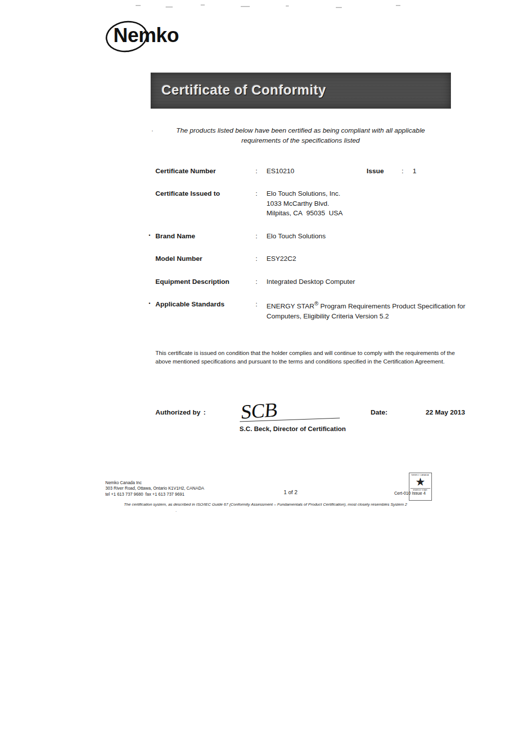Nemko
Certificate of Conformity
·The products listed below have been certified as being compliant with all applicable requirements of the specifications listed
| Certificate Number | : | ES10210 Issue : 1 |
| Certificate Issued to | : | Elo Touch Solutions, Inc. 1033 McCarthy Blvd. Milpitas, CA 95035 USA |
| Brand Name | : | Elo Touch Solutions |
| Model Number | : | ESY22C2 |
| Equipment Description | : | Integrated Desktop Computer |
| Applicable Standards | : | ENERGY STAR ® Program Requirements Product Specification for Computers, Eligibility Criteria Version 5.2 |
This certificate is issued on condition that the holder complies and will continue to comply with the requirements of the above mentioned specifications and pursuant to the terms and conditions specified in the Certification Agreement.
Authorized by:
S C B
S.C. Beck, Director of Certification
Date:
22 May 2013
NEMKO CANADA
★
ENERGY STAR
Nemko Canada Inc
303 River Road, Ottawa, Ontario K1V1H2, CANADA
tel +1 613 737 9680 fax +1 613 737 9691
1 of 2
Cert-010 Issue 4
The certification system, as described in ISO/IEC Guide 67 (Conformity Assessment – Fundamentals of Product Certification), most closely resembles System 2 ·